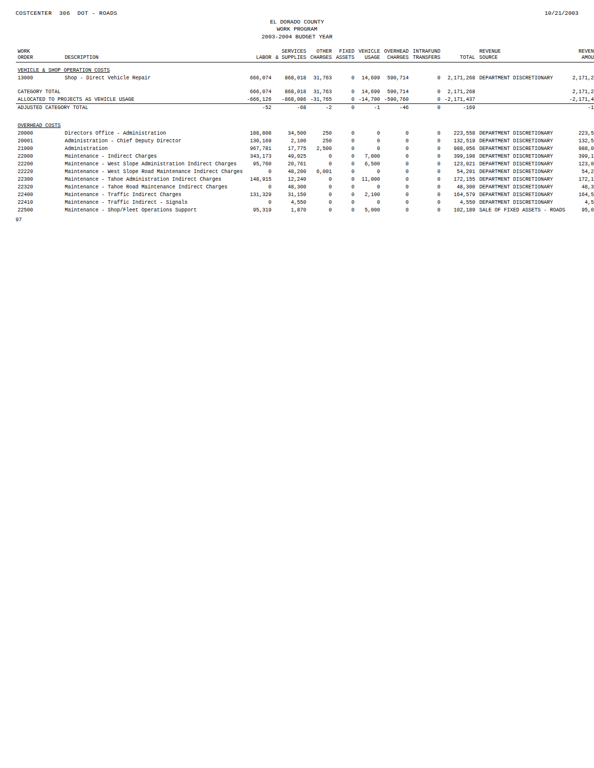COSTCENTER 306 DOT - ROADS
10/21/2003
EL DORADO COUNTY
WORK PROGRAM
2003-2004 BUDGET YEAR
| WORK ORDER | DESCRIPTION | LABOR | SERVICES & SUPPLIES | OTHER CHARGES | FIXED ASSETS | VEHICLE USAGE | OVERHEAD CHARGES | INTRAFUND TRANSFERS | TOTAL | REVENUE SOURCE | REVENUE AMOUNT |
| --- | --- | --- | --- | --- | --- | --- | --- | --- | --- | --- | --- |
| VEHICLE & SHOP OPERATION COSTS |
| 13000 | Shop - Direct Vehicle Repair | 666,074 | 868,018 | 31,763 | 0 | 14,699 | 590,714 | 0 | 2,171,268 | DEPARTMENT DISCRETIONARY | 2,171,268 |
| CATEGORY TOTAL | | 666,074 | 868,018 | 31,763 | 0 | 14,699 | 590,714 | 0 | 2,171,268 | | 2,171,268 |
| ALLOCATED TO PROJECTS AS VEHICLE USAGE | -666,126 | -868,086 | -31,765 | 0 | -14,700 | -590,760 | 0 | -2,171,437 | | -2,171,437 |
| ADJUSTED CATEGORY TOTAL | -52 | -68 | -2 | 0 | -1 | -46 | 0 | -169 | | -169 |
| OVERHEAD COSTS |
| 20000 | Directors Office - Administration | 188,808 | 34,500 | 250 | 0 | 0 | 0 | 0 | 223,558 | DEPARTMENT DISCRETIONARY | 223,558 |
| 20001 | Administration - Chief Deputy Director | 130,169 | 2,100 | 250 | 0 | 0 | 0 | 0 | 132,519 | DEPARTMENT DISCRETIONARY | 132,519 |
| 21000 | Administration | 967,781 | 17,775 | 2,500 | 0 | 0 | 0 | 0 | 988,056 | DEPARTMENT DISCRETIONARY | 988,056 |
| 22000 | Maintenance - Indirect Charges | 343,173 | 49,025 | 0 | 0 | 7,000 | 0 | 0 | 399,198 | DEPARTMENT DISCRETIONARY | 399,198 |
| 22200 | Maintenance - West Slope Administration Indirect Charges | 95,760 | 20,761 | 0 | 0 | 6,500 | 0 | 0 | 123,021 | DEPARTMENT DISCRETIONARY | 123,021 |
| 22220 | Maintenance - West Slope Road Maintenance Indirect Charges | 0 | 48,200 | 6,001 | 0 | 0 | 0 | 0 | 54,201 | DEPARTMENT DISCRETIONARY | 54,201 |
| 22300 | Maintenance - Tahoe Administration Indirect Charges | 148,915 | 12,240 | 0 | 0 | 11,000 | 0 | 0 | 172,155 | DEPARTMENT DISCRETIONARY | 172,155 |
| 22320 | Maintenance - Tahoe Road Maintenance Indirect Charges | 0 | 48,300 | 0 | 0 | 0 | 0 | 0 | 48,300 | DEPARTMENT DISCRETIONARY | 48,300 |
| 22400 | Maintenance - Traffic Indirect Charges | 131,329 | 31,150 | 0 | 0 | 2,100 | 0 | 0 | 164,579 | DEPARTMENT DISCRETIONARY | 164,579 |
| 22410 | Maintenance - Traffic Indirect - Signals | 0 | 4,550 | 0 | 0 | 0 | 0 | 0 | 4,550 | DEPARTMENT DISCRETIONARY | 4,550 |
| 22500 | Maintenance - Shop/Fleet Operations Support | 95,319 | 1,870 | 0 | 0 | 5,000 | 0 | 0 | 102,189 | SALE OF FIXED ASSETS - ROADS | 95,000 |
97